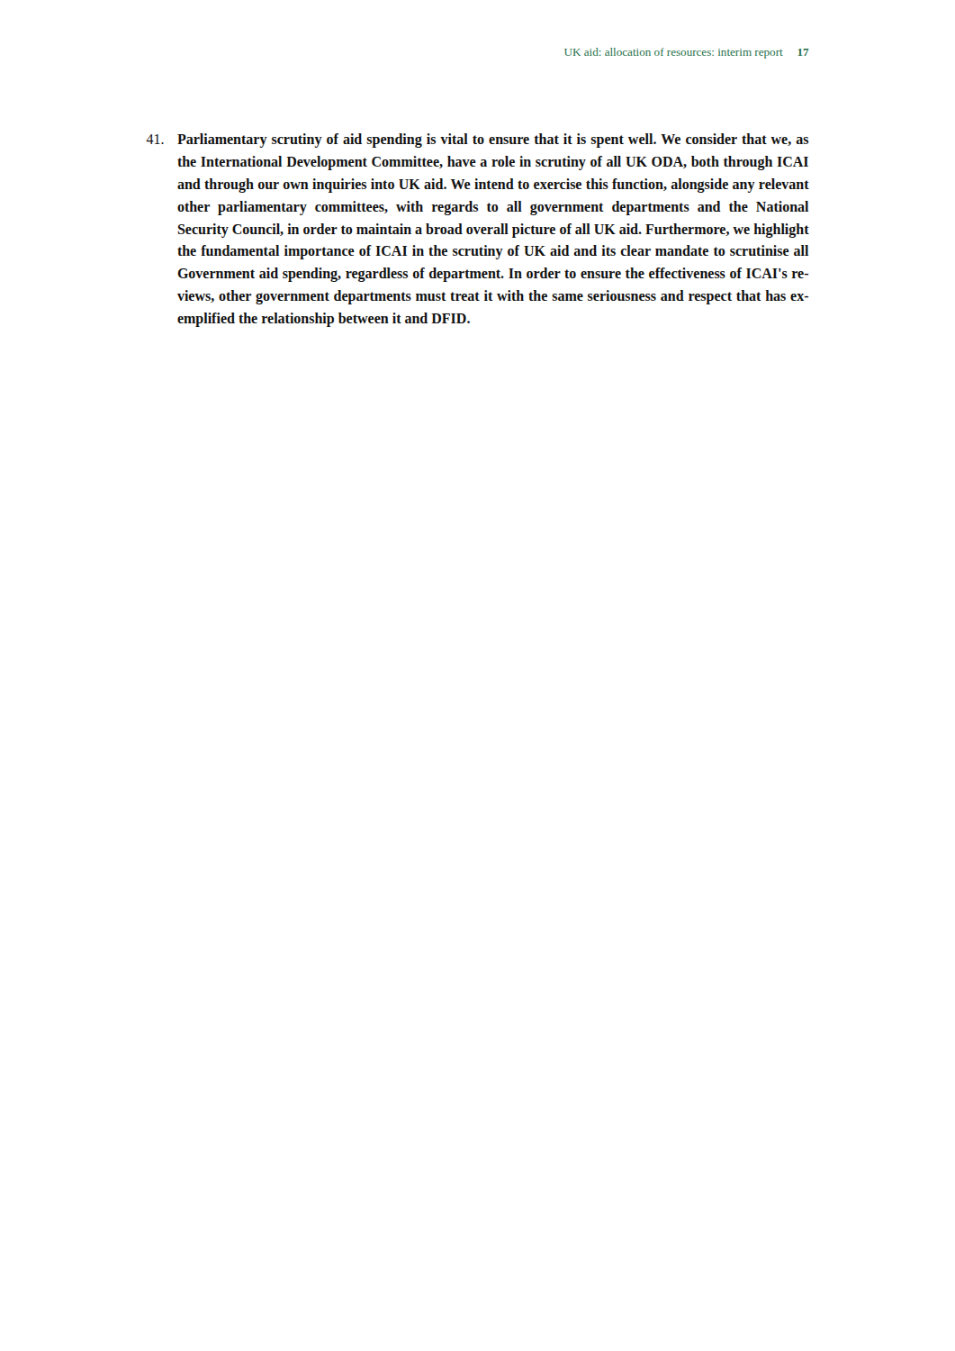UK aid: allocation of resources: interim report 17
41.
Parliamentary scrutiny of aid spending is vital to ensure that it is spent well. We consider that we, as the International Development Committee, have a role in scrutiny of all UK ODA, both through ICAI and through our own inquiries into UK aid. We intend to exercise this function, alongside any relevant other parliamentary committees, with regards to all government departments and the National Security Council, in order to maintain a broad overall picture of all UK aid. Furthermore, we highlight the fundamental importance of ICAI in the scrutiny of UK aid and its clear mandate to scrutinise all Government aid spending, regardless of department. In order to ensure the effectiveness of ICAI's reviews, other government departments must treat it with the same seriousness and respect that has exemplified the relationship between it and DFID.